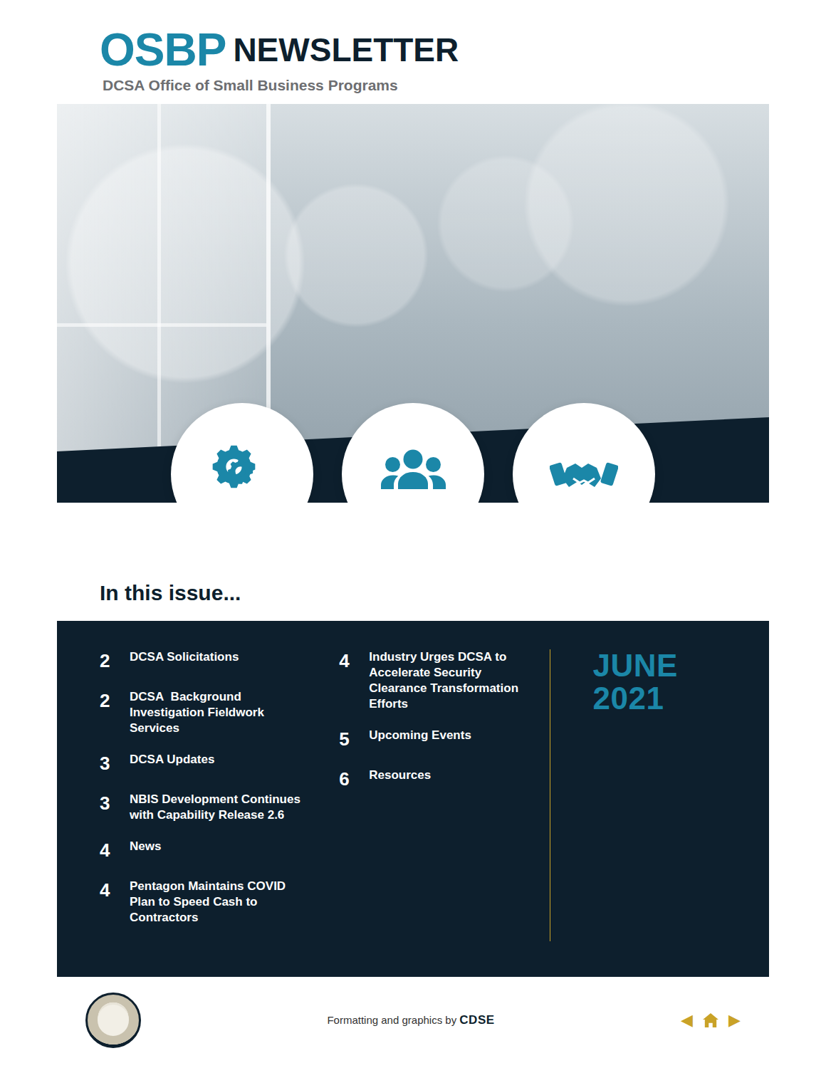OSBP NEWSLETTER
DCSA Office of Small Business Programs
In this issue...
2 DCSA Solicitations
2 DCSA Background Investigation Fieldwork Services
3 DCSA Updates
3 NBIS Development Continues with Capability Release 2.6
4 News
4 Pentagon Maintains COVID Plan to Speed Cash to Contractors
4 Industry Urges DCSA to Accelerate Security Clearance Transformation Efforts
5 Upcoming Events
6 Resources
JUNE
2021
Formatting and graphics by CDSE
◀ ▶